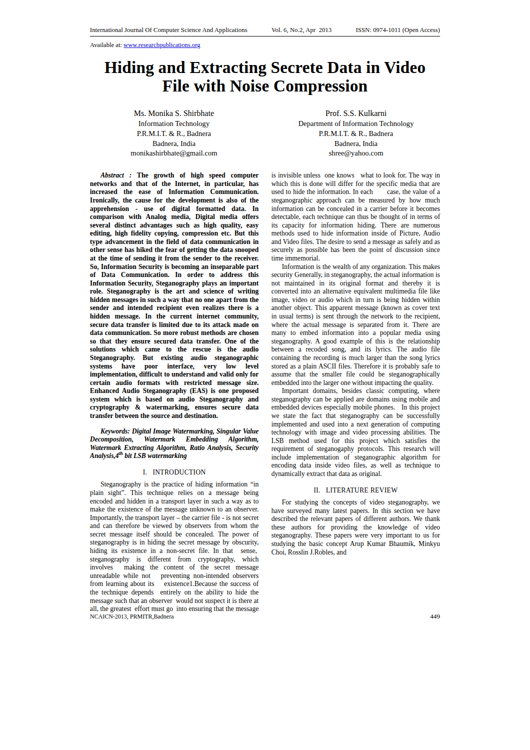International Journal Of Computer Science And Applications
Vol. 6, No.2, Apr 2013
ISSN: 0974-1011 (Open Access)
Available at: www.researchpublications.org
Hiding and Extracting Secrete Data in Video
File with Noise Compression
Ms. Monika S. Shirbhate
Information Technology
P.R.M.I.T. & R., Badnera
Badnera, India
monikashirbhate@gmail.com
Prof. S.S. Kulkarni
Department of Information Technology
P.R.M.I.T. & R., Badnera
Badnera, India
shree@yahoo.com
Abstract : The growth of high speed computer networks and that of the Internet, in particular, has increased the ease of Information Communication. Ironically, the cause for the development is also of the apprehension - use of digital formatted data. In comparison with Analog media, Digital media offers several distinct advantages such as high quality, easy editing, high fidelity copying, compression etc. But this type advancement in the field of data communication in other sense has hiked the fear of getting the data snooped at the time of sending it from the sender to the receiver. So, Information Security is becoming an inseparable part of Data Communication. In order to address this Information Security, Steganography plays an important role. Steganography is the art and science of writing hidden messages in such a way that no one apart from the sender and intended recipient even realizes there is a hidden message. In the current internet community, secure data transfer is limited due to its attack made on data communication. So more robust methods are chosen so that they ensure secured data transfer. One of the solutions which came to the rescue is the audio Steganography. But existing audio steganographic systems have poor interface, very low level implementation, difficult to understand and valid only for certain audio formats with restricted message size. Enhanced Audio Steganography (EAS) is one proposed system which is based on audio Steganography and cryptography & watermarking, ensures secure data transfer between the source and destination.
Keywords: Digital Image Watermarking, Singular Value Decomposition, Watermark Embedding Algorithm, Watermark Extracting Algorithm, Ratio Analysis, Security Analysis,4th bit LSB watermarking
I. Introduction
Steganography is the practice of hiding information “in plain sight”. This technique relies on a message being encoded and hidden in a transport layer in such a way as to make the existence of the message unknown to an observer. Importantly, the transport layer – the carrier file - is not secret and can therefore be viewed by observers from whom the secret message itself should be concealed. The power of steganography is in hiding the secret message by obscurity, hiding its existence in a non-secret file. In that sense, steganography is different from cryptography, which involves making the content of the secret message unreadable while not preventing non-intended observers from learning about its existence1.Because the success of the technique depends entirely on the ability to hide the message such that an observer would not suspect it is there at all, the greatest effort must go into ensuring that the message
is invisible unless one knows what to look for. The way in which this is done will differ for the specific media that are used to hide the information. In each case, the value of a steganographic approach can be measured by how much information can be concealed in a carrier before it becomes detectable, each technique can thus be thought of in terms of its capacity for information hiding. There are numerous methods used to hide information inside of Picture, Audio and Video files. The desire to send a message as safely and as securely as possible has been the point of discussion since time immemorial.
Information is the wealth of any organization. This makes security Generally, in steganography, the actual information is not maintained in its original format and thereby it is converted into an alternative equivalent multimedia file like image, video or audio which in turn is being hidden within another object. This apparent message (known as cover text in usual terms) is sent through the network to the recipient, where the actual message is separated from it. There are many to embed information into a popular media using steganography. A good example of this is the relationship between a recoded song, and its lyrics. The audio file containing the recording is much larger than the song lyrics stored as a plain ASCII files. Therefore it is probably safe to assume that the smaller file could be steganographically embedded into the larger one without impacting the quality.
Important domains, besides classic computing, where steganography can be applied are domains using mobile and embedded devices especially mobile phones. In this project we state the fact that steganography can be successfully implemented and used into a next generation of computing technology with image and video processing abilities. The LSB method used for this project which satisfies the requirement of steganogaphy protocols. This research will include implementation of steganographic algorithm for encoding data inside video files, as well as technique to dynamically extract that data as original.
II. Literature Review
For studying the concepts of video steganography, we have surveyed many latest papers. In this section we have described the relevant papers of different authors. We thank these authors for providing the knowledge of video steganography. These papers were very important to us for studying the basic concept Arup Kumar Bhaumik, Minkyu Choi, Rosslin J.Robles, and
NCAICN-2013, PRMITR,Badnera
449